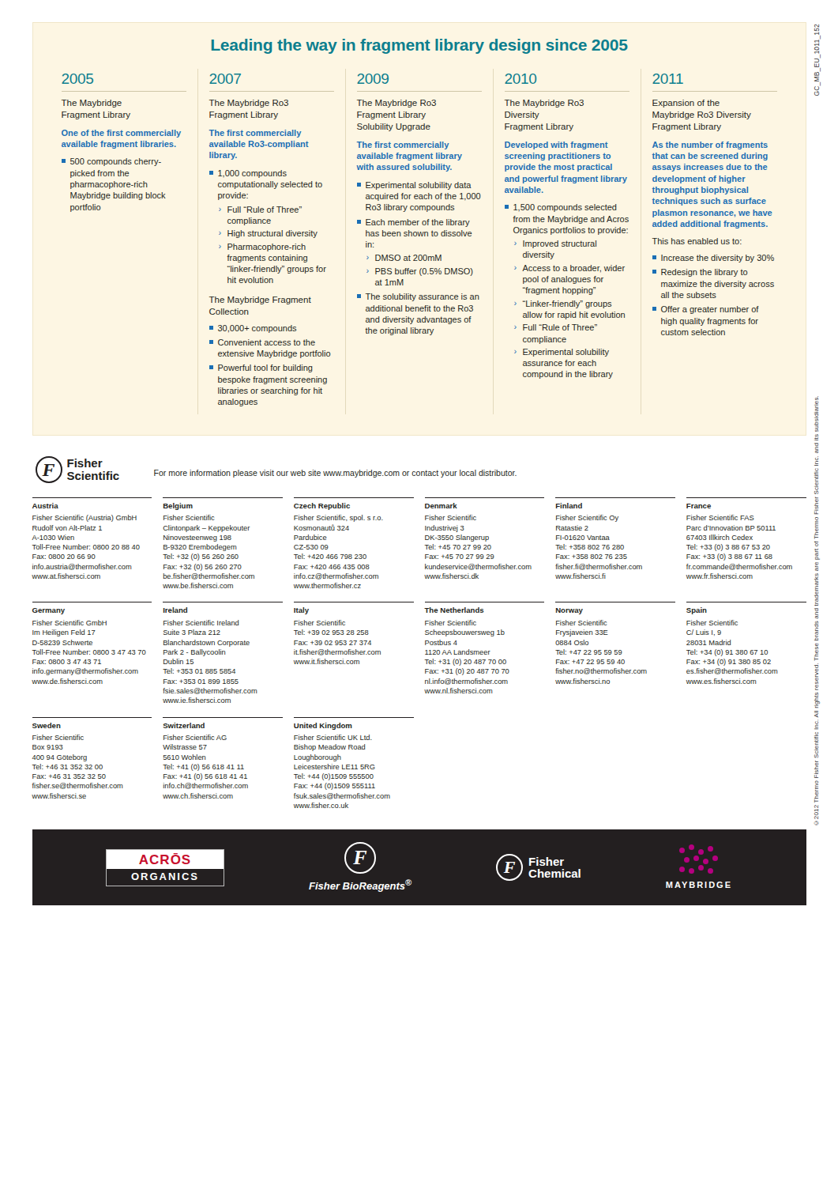GC_MB_EU_1011_152
©2012 Thermo Fisher Scientific Inc. All rights reserved. These brands and trademarks are part of Thermo Fisher Scientific Inc. and its subsidiaries.
Leading the way in fragment library design since 2005
2005
The Maybridge
Fragment Library
One of the first commercially available fragment libraries.
500 compounds cherry-picked from the pharmacophore-rich Maybridge building block portfolio
2007
The Maybridge Ro3
Fragment Library
The first commercially available Ro3-compliant library.
1,000 compounds computationally selected to provide:
Full “Rule of Three” compliance
High structural diversity
Pharmacophore-rich fragments containing “linker-friendly” groups for hit evolution
The Maybridge Fragment Collection
30,000+ compounds
Convenient access to the extensive Maybridge portfolio
Powerful tool for building bespoke fragment screening libraries or searching for hit analogues
2009
The Maybridge Ro3
Fragment Library
Solubility Upgrade
The first commercially available fragment library with assured solubility.
Experimental solubility data acquired for each of the 1,000 Ro3 library compounds
Each member of the library has been shown to dissolve in:
DMSO at 200mM
PBS buffer (0.5% DMSO) at 1mM
The solubility assurance is an additional benefit to the Ro3 and diversity advantages of the original library
2010
The Maybridge Ro3
Diversity
Fragment Library
Developed with fragment screening practitioners to provide the most practical and powerful fragment library available.
1,500 compounds selected from the Maybridge and Acros Organics portfolios to provide:
Improved structural diversity
Access to a broader, wider pool of analogues for “fragment hopping”
“Linker-friendly” groups allow for rapid hit evolution
Full “Rule of Three” compliance
Experimental solubility assurance for each compound in the library
2011
Expansion of the
Maybridge Ro3 Diversity
Fragment Library
As the number of fragments that can be screened during assays increases due to the development of higher throughput biophysical techniques such as surface plasmon resonance, we have added additional fragments.
This has enabled us to:
Increase the diversity by 30%
Redesign the library to maximize the diversity across all the subsets
Offer a greater number of high quality fragments for custom selection
F
Fisher
Scientific
For more information please visit our web site www.maybridge.com or contact your local distributor.
Austria
Fisher Scientific (Austria) GmbH
Rudolf von Alt-Platz 1
A-1030 Wien
Toll-Free Number: 0800 20 88 40
Fax: 0800 20 66 90
info.austria@thermofisher.com
www.at.fishersci.com
Belgium
Fisher Scientific
Clintonpark – Keppekouter
Ninovesteenweg 198
B-9320 Erembodegem
Tel: +32 (0) 56 260 260
Fax: +32 (0) 56 260 270
be.fisher@thermofisher.com
www.be.fishersci.com
Czech Republic
Fisher Scientific, spol. s r.o.
Kosmonautů 324
Pardubice
CZ-530 09
Tel: +420 466 798 230
Fax: +420 466 435 008
info.cz@thermofisher.com
www.thermofisher.cz
Denmark
Fisher Scientific
Industrivej 3
DK-3550 Slangerup
Tel: +45 70 27 99 20
Fax: +45 70 27 99 29
kundeservice@thermofisher.com
www.fishersci.dk
Finland
Fisher Scientific Oy
Ratastie 2
FI-01620 Vantaa
Tel: +358 802 76 280
Fax: +358 802 76 235
fisher.fi@thermofisher.com
www.fishersci.fi
France
Fisher Scientific FAS
Parc d’Innovation BP 50111
67403 Illkirch Cedex
Tel: +33 (0) 3 88 67 53 20
Fax: +33 (0) 3 88 67 11 68
fr.commande@thermofisher.com
www.fr.fishersci.com
Germany
Fisher Scientific GmbH
Im Heiligen Feld 17
D-58239 Schwerte
Toll-Free Number: 0800 3 47 43 70
Fax: 0800 3 47 43 71
info.germany@thermofisher.com
www.de.fishersci.com
Ireland
Fisher Scientific Ireland
Suite 3 Plaza 212
Blanchardstown Corporate
Park 2 - Ballycoolin
Dublin 15
Tel: +353 01 885 5854
Fax: +353 01 899 1855
fsie.sales@thermofisher.com
www.ie.fishersci.com
Italy
Fisher Scientific
Tel: +39 02 953 28 258
Fax: +39 02 953 27 374
it.fisher@thermofisher.com
www.it.fishersci.com
The Netherlands
Fisher Scientific
Scheepsbouwersweg 1b
Postbus 4
1120 AA Landsmeer
Tel: +31 (0) 20 487 70 00
Fax: +31 (0) 20 487 70 70
nl.info@thermofisher.com
www.nl.fishersci.com
Norway
Fisher Scientific
Frysjaveien 33E
0884 Oslo
Tel: +47 22 95 59 59
Fax: +47 22 95 59 40
fisher.no@thermofisher.com
www.fishersci.no
Spain
Fisher Scientific
C/ Luis I, 9
28031 Madrid
Tel: +34 (0) 91 380 67 10
Fax: +34 (0) 91 380 85 02
es.fisher@thermofisher.com
www.es.fishersci.com
Sweden
Fisher Scientific
Box 9193
400 94 Göteborg
Tel: +46 31 352 32 00
Fax: +46 31 352 32 50
fisher.se@thermofisher.com
www.fishersci.se
Switzerland
Fisher Scientific AG
Wilstrasse 57
5610 Wohlen
Tel: +41 (0) 56 618 41 11
Fax: +41 (0) 56 618 41 41
info.ch@thermofisher.com
www.ch.fishersci.com
United Kingdom
Fisher Scientific UK Ltd.
Bishop Meadow Road
Loughborough
Leicestershire LE11 5RG
Tel: +44 (0)1509 555500
Fax: +44 (0)1509 555111
fsuk.sales@thermofisher.com
www.fisher.co.uk
ACRŌS
ORGANICS
F
Fisher BioReagents®
F
Fisher
Chemical
MAYBRIDGE